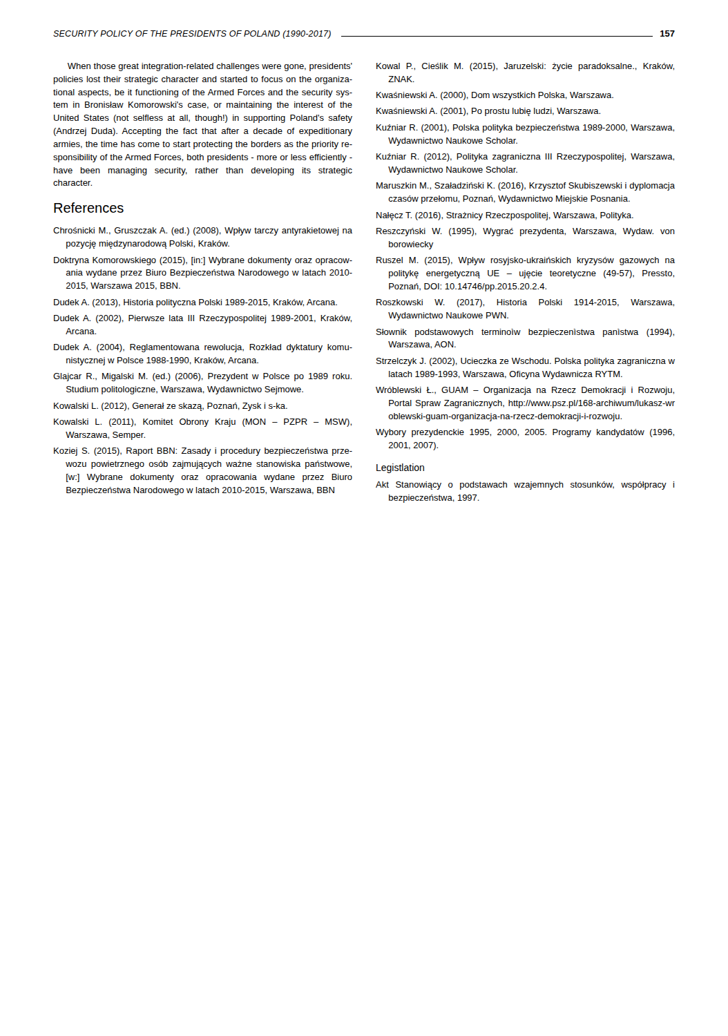SECURITY POLICY OF THE PRESIDENTS OF POLAND (1990-2017) 157
When those great integration-related challenges were gone, presidents' policies lost their strategic character and started to focus on the organizational aspects, be it functioning of the Armed Forces and the security system in Bronisław Komorowski's case, or maintaining the interest of the United States (not selfless at all, though!) in supporting Poland's safety (Andrzej Duda). Accepting the fact that after a decade of expeditionary armies, the time has come to start protecting the borders as the priority responsibility of the Armed Forces, both presidents - more or less efficiently - have been managing security, rather than developing its strategic character.
References
Chrośnicki M., Gruszczak A. (ed.) (2008), Wpływ tarczy antyrakietowej na pozycję międzynarodową Polski, Kraków.
Doktryna Komorowskiego (2015), [in:] Wybrane dokumenty oraz opracowania wydane przez Biuro Bezpieczeństwa Narodowego w latach 2010-2015, Warszawa 2015, BBN.
Dudek A. (2013), Historia polityczna Polski 1989-2015, Kraków, Arcana.
Dudek A. (2002), Pierwsze lata III Rzeczypospolitej 1989-2001, Kraków, Arcana.
Dudek A. (2004), Reglamentowana rewolucja, Rozkład dyktatury komunistycznej w Polsce 1988-1990, Kraków, Arcana.
Glajcar R., Migalski M. (ed.) (2006), Prezydent w Polsce po 1989 roku. Studium politologiczne, Warszawa, Wydawnictwo Sejmowe.
Kowalski L. (2012), Generał ze skazą, Poznań, Zysk i s-ka.
Kowalski L. (2011), Komitet Obrony Kraju (MON – PZPR – MSW), Warszawa, Semper.
Koziej S. (2015), Raport BBN: Zasady i procedury bezpieczeństwa przewozu powietrznego osób zajmujących ważne stanowiska państwowe, [w:] Wybrane dokumenty oraz opracowania wydane przez Biuro Bezpieczeństwa Narodowego w latach 2010-2015, Warszawa, BBN
Kowal P., Cieślik M. (2015), Jaruzelski: życie paradoksalne., Kraków, ZNAK.
Kwaśniewski A. (2000), Dom wszystkich Polska, Warszawa.
Kwaśniewski A. (2001), Po prostu lubię ludzi, Warszawa.
Kuźniar R. (2001), Polska polityka bezpieczeństwa 1989-2000, Warszawa, Wydawnictwo Naukowe Scholar.
Kuźniar R. (2012), Polityka zagraniczna III Rzeczypospolitej, Warszawa, Wydawnictwo Naukowe Scholar.
Maruszkin M., Szaładziński K. (2016), Krzysztof Skubiszewski i dyplomacja czasów przełomu, Poznań, Wydawnictwo Miejskie Posnania.
Nałęcz T. (2016), Strażnicy Rzeczpospolitej, Warszawa, Polityka.
Reszczyński W. (1995), Wygrać prezydenta, Warszawa, Wydaw. von borowiecky
Ruszel M. (2015), Wpływ rosyjsko-ukraińskich kryzysów gazowych na politykę energetyczną UE – ujęcie teoretyczne (49-57), Pressto, Poznań, DOI: 10.14746/pp.2015.20.2.4.
Roszkowski W. (2017), Historia Polski 1914-2015, Warszawa, Wydawnictwo Naukowe PWN.
Słownik podstawowych terminoìw bezpieczenìstwa panìstwa (1994), Warszawa, AON.
Strzelczyk J. (2002), Ucieczka ze Wschodu. Polska polityka zagraniczna w latach 1989-1993, Warszawa, Oficyna Wydawnicza RYTM.
Wróblewski Ł., GUAM – Organizacja na Rzecz Demokracji i Rozwoju, Portal Spraw Zagranicznych, http://www.psz.pl/168-archiwum/lukasz-wroblewski-guam-organizacja-na-rzecz-demokracji-i-rozwoju.
Wybory prezydenckie 1995, 2000, 2005. Programy kandydatów (1996, 2001, 2007).
Legistlation
Akt Stanowiący o podstawach wzajemnych stosunków, współpracy i bezpieczeństwa, 1997.